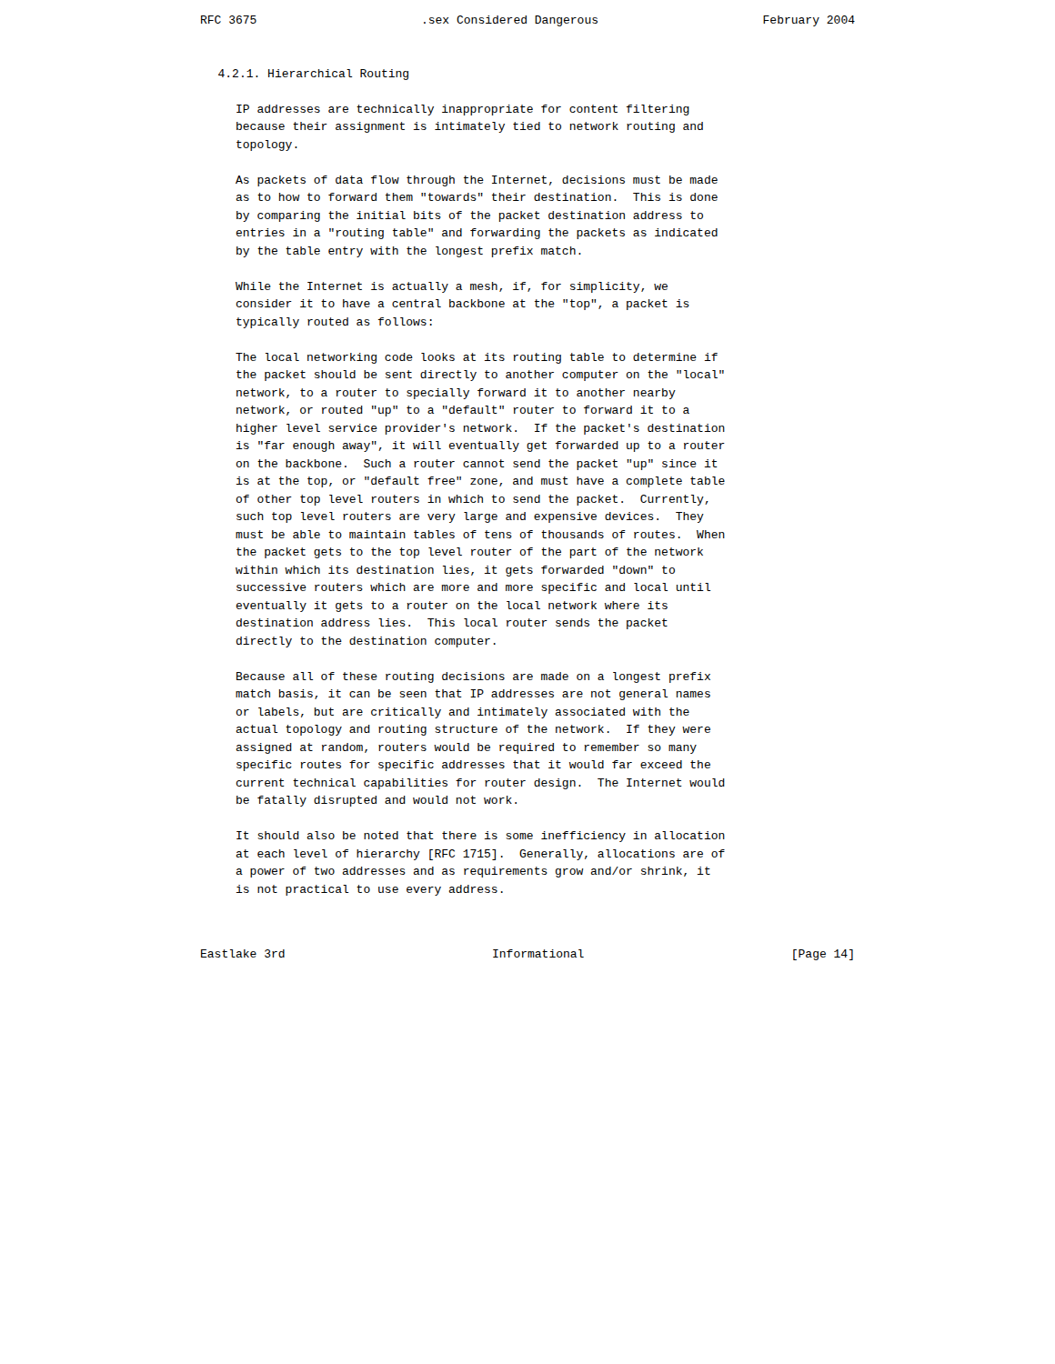RFC 3675 .sex Considered Dangerous February 2004
4.2.1. Hierarchical Routing
IP addresses are technically inappropriate for content filtering because their assignment is intimately tied to network routing and topology.
As packets of data flow through the Internet, decisions must be made as to how to forward them "towards" their destination. This is done by comparing the initial bits of the packet destination address to entries in a "routing table" and forwarding the packets as indicated by the table entry with the longest prefix match.
While the Internet is actually a mesh, if, for simplicity, we consider it to have a central backbone at the "top", a packet is typically routed as follows:
The local networking code looks at its routing table to determine if the packet should be sent directly to another computer on the "local" network, to a router to specially forward it to another nearby network, or routed "up" to a "default" router to forward it to a higher level service provider's network. If the packet's destination is "far enough away", it will eventually get forwarded up to a router on the backbone. Such a router cannot send the packet "up" since it is at the top, or "default free" zone, and must have a complete table of other top level routers in which to send the packet. Currently, such top level routers are very large and expensive devices. They must be able to maintain tables of tens of thousands of routes. When the packet gets to the top level router of the part of the network within which its destination lies, it gets forwarded "down" to successive routers which are more and more specific and local until eventually it gets to a router on the local network where its destination address lies. This local router sends the packet directly to the destination computer.
Because all of these routing decisions are made on a longest prefix match basis, it can be seen that IP addresses are not general names or labels, but are critically and intimately associated with the actual topology and routing structure of the network. If they were assigned at random, routers would be required to remember so many specific routes for specific addresses that it would far exceed the current technical capabilities for router design. The Internet would be fatally disrupted and would not work.
It should also be noted that there is some inefficiency in allocation at each level of hierarchy [RFC 1715]. Generally, allocations are of a power of two addresses and as requirements grow and/or shrink, it is not practical to use every address.
Eastlake 3rd Informational [Page 14]